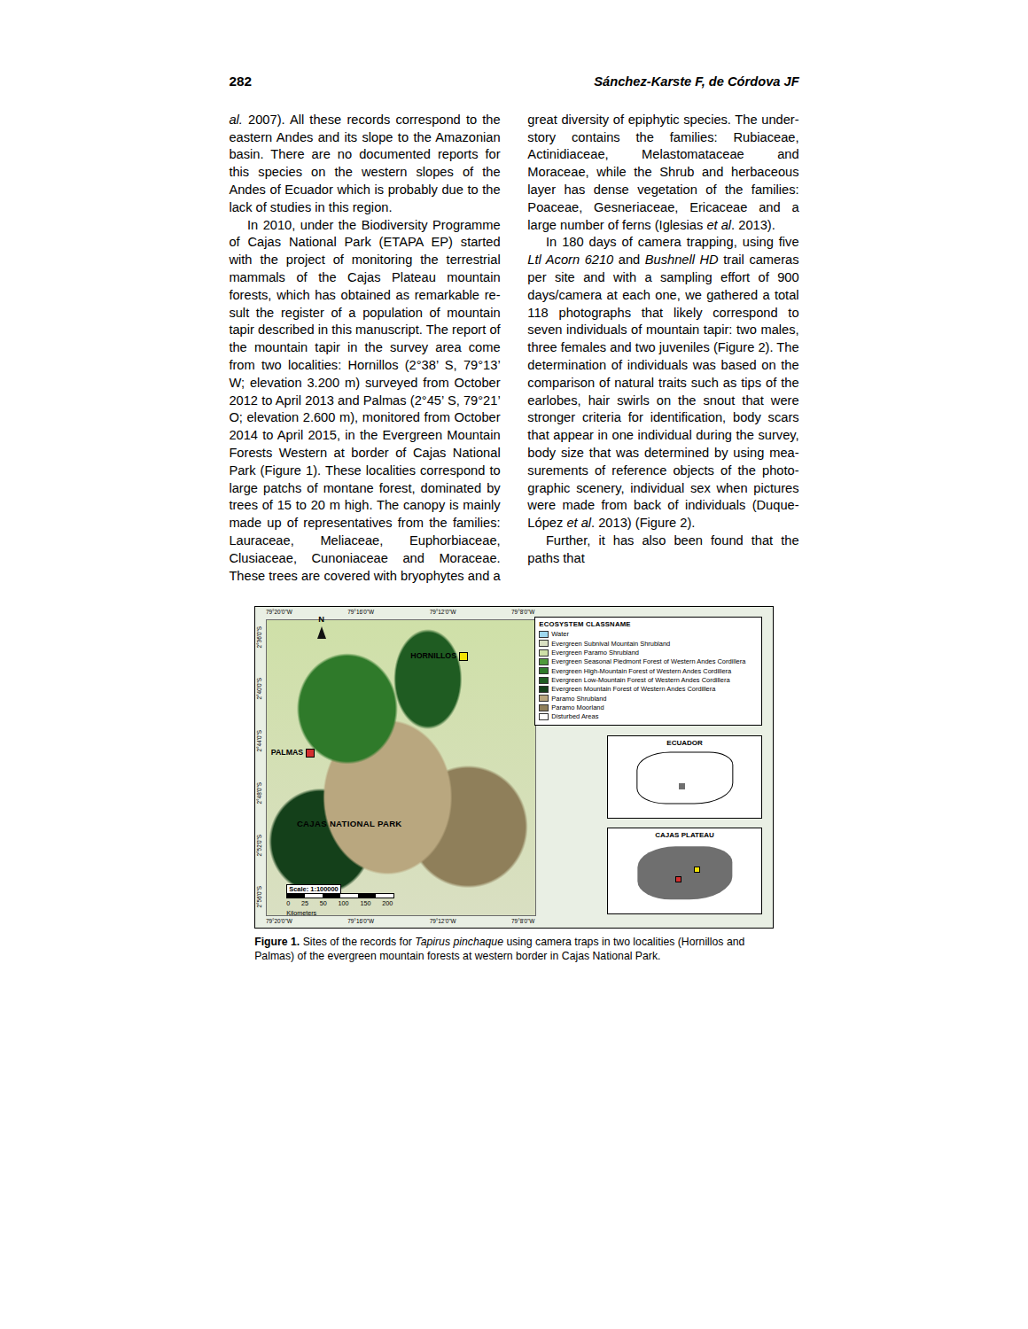282 Sánchez-Karste F, de Córdova JF
al. 2007). All these records correspond to the eastern Andes and its slope to the Amazonian basin. There are no documented reports for this species on the western slopes of the Andes of Ecuador which is probably due to the lack of studies in this region.
In 2010, under the Biodiversity Programme of Cajas National Park (ETAPA EP) started with the project of monitoring the terrestrial mammals of the Cajas Plateau mountain forests, which has obtained as remarkable result the register of a population of mountain tapir described in this manuscript. The report of the mountain tapir in the survey area come from two localities: Hornillos (2°38’ S, 79°13’ W; elevation 3.200 m) surveyed from October 2012 to April 2013 and Palmas (2°45’ S, 79°21’ O; elevation 2.600 m), monitored from October 2014 to April 2015, in the Evergreen Mountain Forests Western at border of Cajas National Park (Figure 1). These localities correspond to large patchs of montane forest, dominated by trees of 15 to 20 m high. The canopy is mainly made up of representatives from the families: Lauraceae, Meliaceae, Euphorbiaceae, Clusiaceae, Cunoniaceae and Moraceae. These trees are covered with bryophytes and a great diversity of epiphytic species. The understory contains the families: Rubiaceae, Actinidiaceae, Melastomataceae and Moraceae, while the Shrub and herbaceous layer has dense vegetation of the families: Poaceae, Gesneriaceae, Ericaceae and a large number of ferns (Iglesias et al. 2013).
In 180 days of camera trapping, using five Ltl Acorn 6210 and Bushnell HD trail cameras per site and with a sampling effort of 900 days/camera at each one, we gathered a total 118 photographs that likely correspond to seven individuals of mountain tapir: two males, three females and two juveniles (Figure 2). The determination of individuals was based on the comparison of natural traits such as tips of the earlobes, hair swirls on the snout that were stronger criteria for identification, body scars that appear in one individual during the survey, body size that was determined by using measurements of reference objects of the photographic scenery, individual sex when pictures were made from back of individuals (Duque-López et al. 2013) (Figure 2).
Further, it has also been found that the paths that
79°20'0"W 79°16'0"W 79°12'0"W 79°8'0"W
2°36'0"S 2°40'0"S 2°44'0"S 2°48'0"S 2°52'0"S 2°56'0"S
HORNILLOS
PALMAS
CAJAS NATIONAL PARK
ECOSYSTEM CLASSNAME
Water
Evergreen Subnival Mountain Shrubland
Evergreen Paramo Shrubland
Evergreen Seasonal Piedmont Forest of Western Andes Cordillera
Evergreen High-Mountain Forest of Western Andes Cordillera
Evergreen Low-Mountain Forest of Western Andes Cordillera
Evergreen Mountain Forest of Western Andes Cordillera
Paramo Shrubland
Paramo Moorland
Disturbed Areas
ECUADOR
CAJAS PLATEAU
Scale: 1:100000
02550100150200
Kilometers
79°20'0"W 79°16'0"W 79°12'0"W 79°8'0"W
Figure 1. Sites of the records for Tapirus pinchaque using camera traps in two localities (Hornillos and Palmas) of the evergreen mountain forests at western border in Cajas National Park.